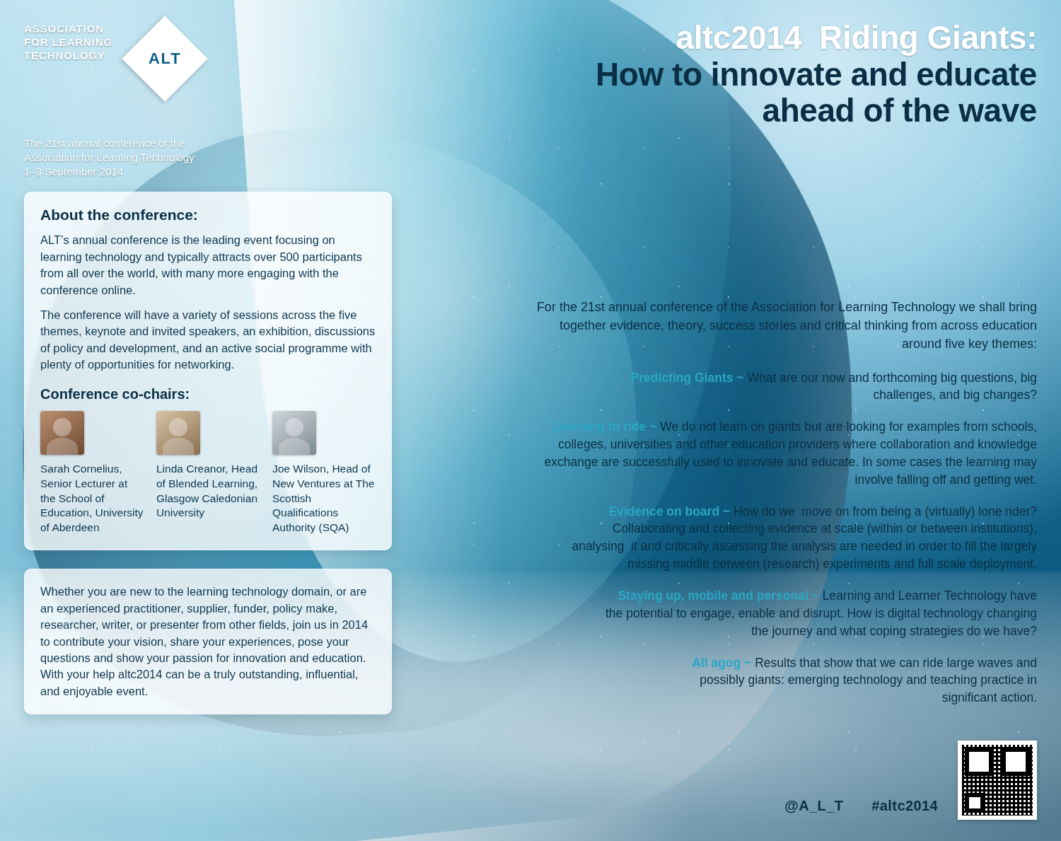Association
for learning
technology
ALT
altc2014 Riding Giants: How to innovate and educate ahead of the wave
The 21st annual conference of the
Association for Learning Technology
1–3 September 2014
About the conference:
ALT’s annual conference is the leading event focusing on learning technology and typically attracts over 500 participants from all over the world, with many more engaging with the conference online.
The conference will have a variety of sessions across the five themes, keynote and invited speakers, an exhibition, discussions of policy and development, and an active social programme with plenty of opportunities for networking.
Conference co-chairs:
Sarah Cornelius, Senior Lecturer at the School of Education, University of Aberdeen
Linda Creanor, Head of Blended Learning, Glasgow Caledonian University
Joe Wilson, Head of New Ventures at The Scottish Qualifications Authority (SQA)
Whether you are new to the learning technology domain, or are an experienced practitioner, supplier, funder, policy make, researcher, writer, or presenter from other fields, join us in 2014 to contribute your vision, share your experiences, pose your questions and show your passion for innovation and education. With your help altc2014 can be a truly outstanding, influential, and enjoyable event.
For the 21st annual conference of the Association for Learning Technology we shall bring together evidence, theory, success stories and critical thinking from across education around five key themes:
Predicting Giants ~ What are our now and forthcoming big questions, big challenges, and big changes?
Learning to ride ~ We do not learn on giants but are looking for examples from schools, colleges, universities and other education providers where collaboration and knowledge exchange are successfully used to innovate and educate. In some cases the learning may involve falling off and getting wet.
Evidence on board ~ How do we move on from being a (virtually) lone rider? Collaborating and collecting evidence at scale (within or between institutions), analysing it and critically assessing the analysis are needed in order to fill the largely missing middle between (research) experiments and full scale deployment.
Staying up, mobile and personal ~ Learning and Learner Technology have the potential to engage, enable and disrupt. How is digital technology changing the journey and what coping strategies do we have?
All agog ~ Results that show that we can ride large waves and possibly giants: emerging technology and teaching practice in significant action.
@A_L_T #altc2014